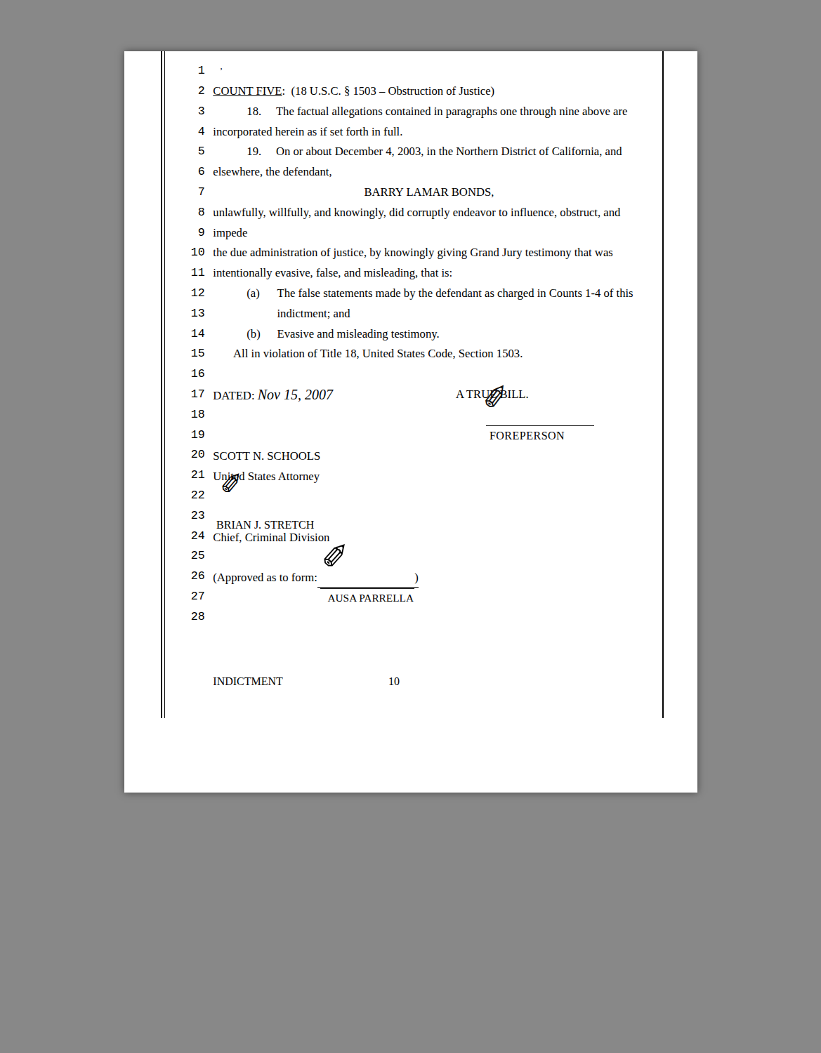1
2
3
4
5
6
7
8
9
10
11
12
13
14
15
16
17
18
19
20
21
22
23
24
25
26
27
28
’
COUNT FIVE: (18 U.S.C. § 1503 – Obstruction of Justice)
18. The factual allegations contained in paragraphs one through nine above are
incorporated herein as if set forth in full.
19. On or about December 4, 2003, in the Northern District of California, and
elsewhere, the defendant,
BARRY LAMAR BONDS,
unlawfully, willfully, and knowingly, did corruptly endeavor to influence, obstruct, and impede
the due administration of justice, by knowingly giving Grand Jury testimony that was
intentionally evasive, false, and misleading, that is:
(a) The false statements made by the defendant as charged in Counts 1-4 of this
indictment; and
(b) Evasive and misleading testimony.
All in violation of Title 18, United States Code, Section 1503.
DATED: Nov 15, 2007 A TRUE BILL. ✐ FOREPERSON
SCOTT N. SCHOOLS
United States Attorney
✐ BRIAN J. STRETCH
Chief, Criminal Division
(Approved as to form: ) ✐ AUSA PARRELLA
INDICTMENT 10